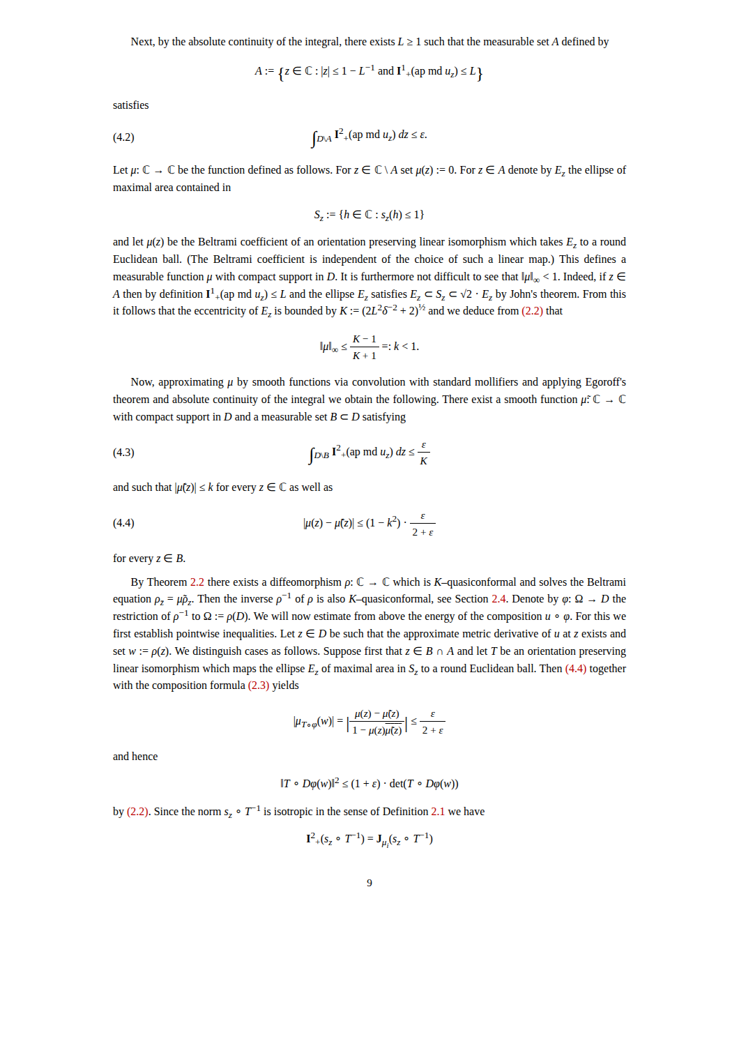Next, by the absolute continuity of the integral, there exists L ≥ 1 such that the measurable set A defined by
A := {z ∈ ℂ : |z| ≤ 1 − L−1 and I1+(ap md uz) ≤ L}
satisfies
(4.2)
∫D\A I2+(ap md uz) dz ≤ ε.
Let μ: ℂ → ℂ be the function defined as follows. For z ∈ ℂ \ A set μ(z) := 0. For z ∈ A denote by Ez the ellipse of maximal area contained in
Sz := {h ∈ ℂ : sz(h) ≤ 1}
and let μ(z) be the Beltrami coefficient of an orientation preserving linear isomorphism which takes Ez to a round Euclidean ball. (The Beltrami coefficient is independent of the choice of such a linear map.) This defines a measurable function μ with compact support in D. It is furthermore not difficult to see that ‖μ‖∞ < 1. Indeed, if z ∈ A then by definition I1+(ap md uz) ≤ L and the ellipse Ez satisfies Ez ⊂ Sz ⊂ √2 · Ez by John's theorem. From this it follows that the eccentricity of Ez is bounded by K := (2L2δ−2 + 2)½ and we deduce from (2.2) that
‖μ‖∞ ≤ K − 1 K + 1 =: k < 1.
Now, approximating μ by smooth functions via convolution with standard mollifiers and applying Egoroff's theorem and absolute continuity of the integral we obtain the following. There exist a smooth function μ̃: ℂ → ℂ with compact support in D and a measurable set B ⊂ D satisfying
(4.3)
∫D\B I2+(ap md uz) dz ≤ εK
and such that |μ̃(z)| ≤ k for every z ∈ ℂ as well as
(4.4)
|μ(z) − μ̃(z)| ≤ (1 − k2) · ε 2 + ε
for every z ∈ B.
By Theorem 2.2 there exists a diffeomorphism ρ: ℂ → ℂ which is K–quasiconformal and solves the Beltrami equation ρz̄ = μ̃ρz. Then the inverse ρ−1 of ρ is also K–quasiconformal, see Section 2.4. Denote by φ: Ω → D the restriction of ρ−1 to Ω := ρ(D). We will now estimate from above the energy of the composition u ∘ φ. For this we first establish pointwise inequalities. Let z ∈ D be such that the approximate metric derivative of u at z exists and set w := ρ(z). We distinguish cases as follows. Suppose first that z ∈ B ∩ A and let T be an orientation preserving linear isomorphism which maps the ellipse Ez of maximal area in Sz to a round Euclidean ball. Then (4.4) together with the composition formula (2.3) yields
|μT∘φ(w)| = |μ(z) − μ̃(z) 1 − μ(z)μ̃(z)| ≤ ε 2 + ε
and hence
‖T ∘ Dφ(w)‖2 ≤ (1 + ε) · det(T ∘ Dφ(w))
by (2.2). Since the norm sz ∘ T−1 is isotropic in the sense of Definition 2.1 we have
I2+(sz ∘ T−1) = Jμi(sz ∘ T−1)
9